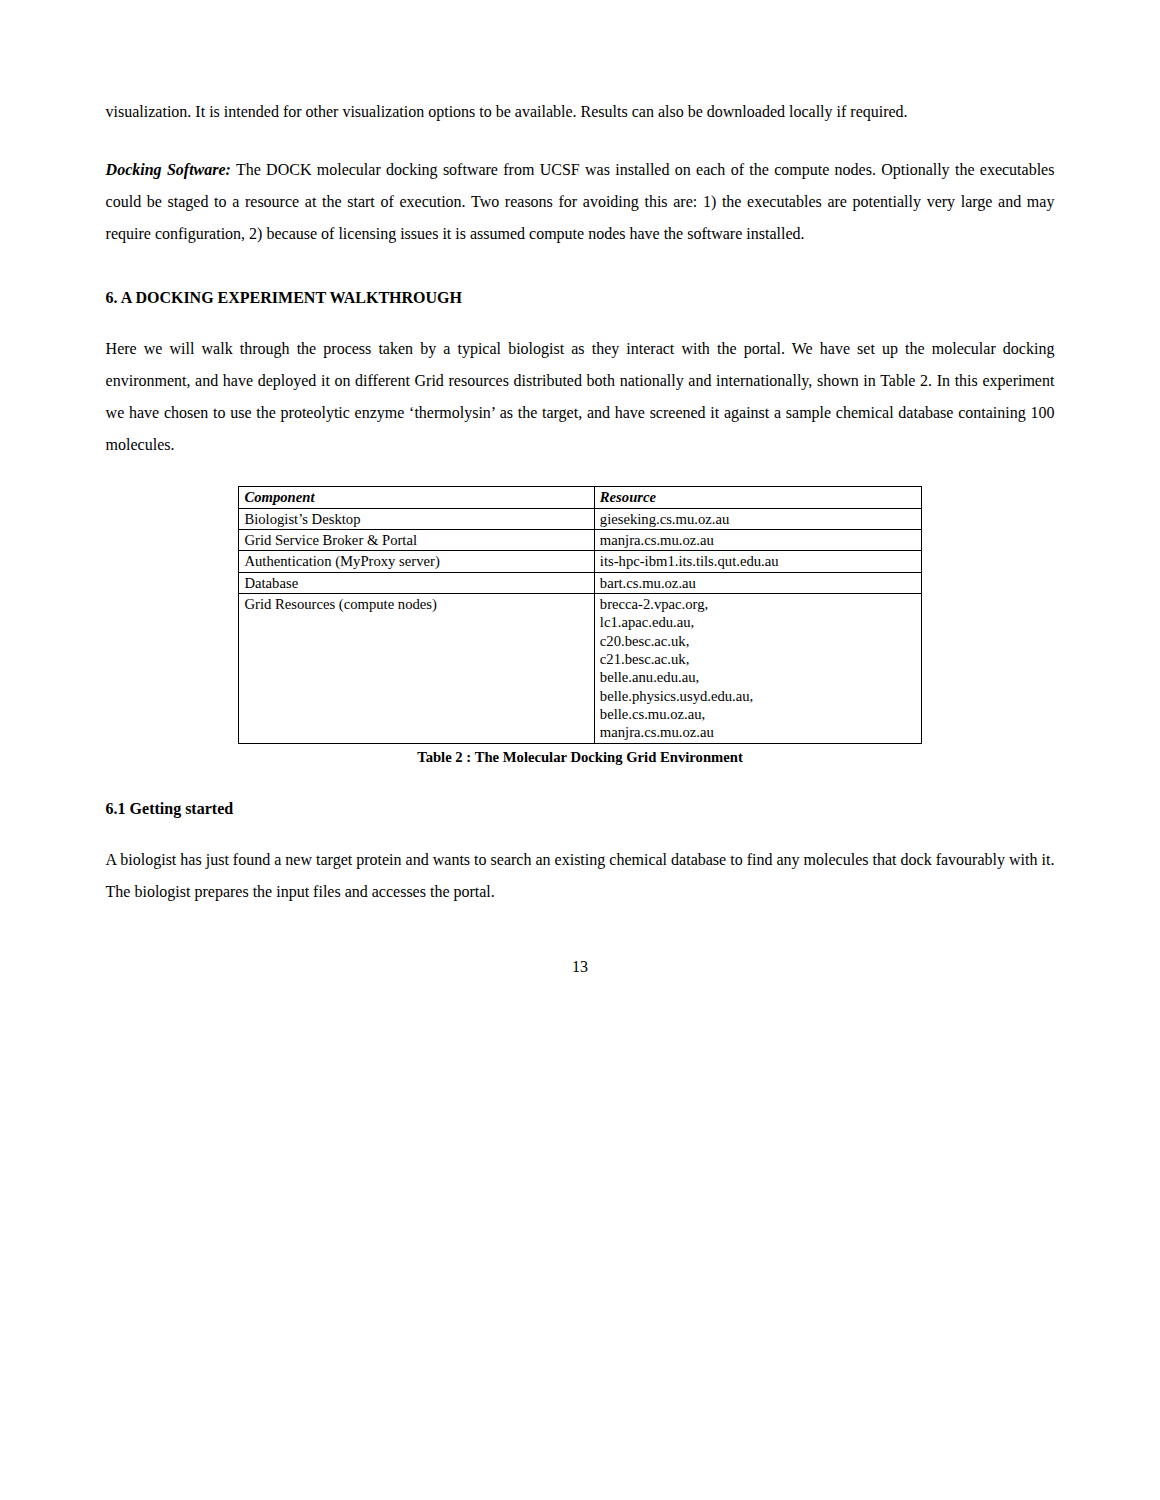visualization. It is intended for other visualization options to be available. Results can also be downloaded locally if required.
Docking Software: The DOCK molecular docking software from UCSF was installed on each of the compute nodes. Optionally the executables could be staged to a resource at the start of execution. Two reasons for avoiding this are: 1) the executables are potentially very large and may require configuration, 2) because of licensing issues it is assumed compute nodes have the software installed.
6. A DOCKING EXPERIMENT WALKTHROUGH
Here we will walk through the process taken by a typical biologist as they interact with the portal. We have set up the molecular docking environment, and have deployed it on different Grid resources distributed both nationally and internationally, shown in Table 2. In this experiment we have chosen to use the proteolytic enzyme ‘thermolysin’ as the target, and have screened it against a sample chemical database containing 100 molecules.
| Component | Resource |
| Biologist’s Desktop | gieseking.cs.mu.oz.au |
| Grid Service Broker & Portal | manjra.cs.mu.oz.au |
| Authentication (MyProxy server) | its-hpc-ibm1.its.tils.qut.edu.au |
| Database | bart.cs.mu.oz.au |
| Grid Resources (compute nodes) | brecca-2.vpac.org, lc1.apac.edu.au, c20.besc.ac.uk, c21.besc.ac.uk, belle.anu.edu.au, belle.physics.usyd.edu.au, belle.cs.mu.oz.au, manjra.cs.mu.oz.au |
Table 2 : The Molecular Docking Grid Environment
6.1 Getting started
A biologist has just found a new target protein and wants to search an existing chemical database to find any molecules that dock favourably with it. The biologist prepares the input files and accesses the portal.
13